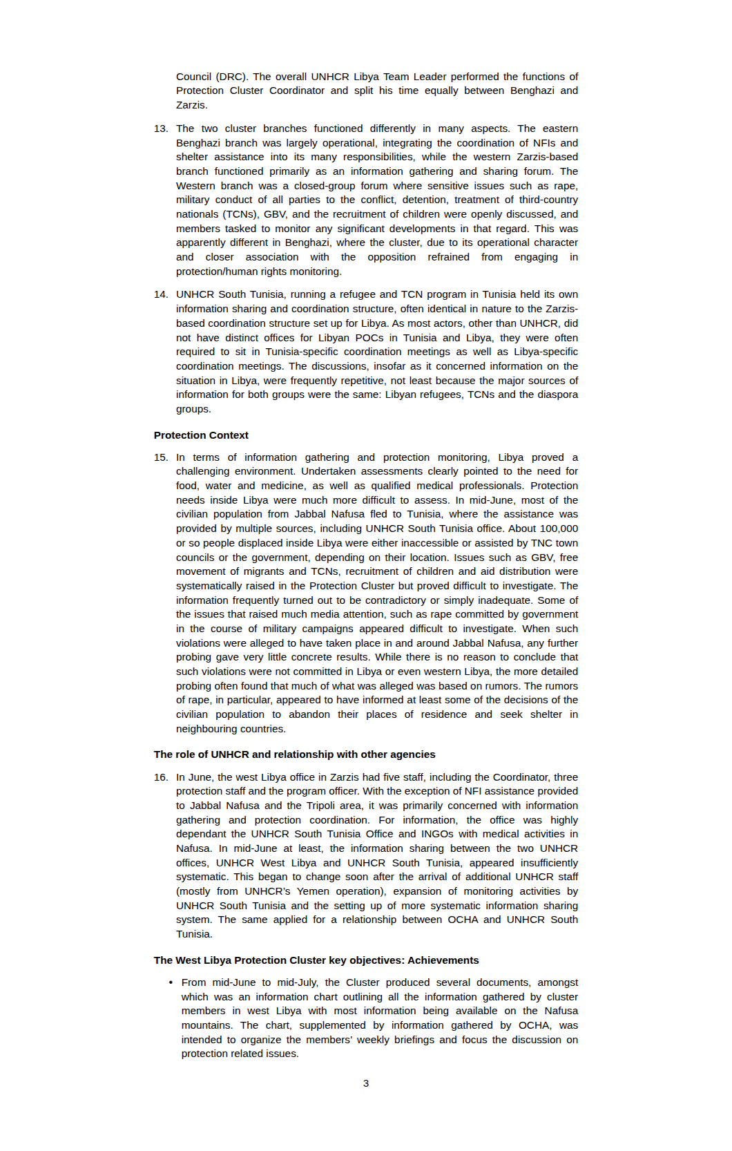Council (DRC). The overall UNHCR Libya Team Leader performed the functions of Protection Cluster Coordinator and split his time equally between Benghazi and Zarzis.
13. The two cluster branches functioned differently in many aspects. The eastern Benghazi branch was largely operational, integrating the coordination of NFIs and shelter assistance into its many responsibilities, while the western Zarzis-based branch functioned primarily as an information gathering and sharing forum. The Western branch was a closed-group forum where sensitive issues such as rape, military conduct of all parties to the conflict, detention, treatment of third-country nationals (TCNs), GBV, and the recruitment of children were openly discussed, and members tasked to monitor any significant developments in that regard. This was apparently different in Benghazi, where the cluster, due to its operational character and closer association with the opposition refrained from engaging in protection/human rights monitoring.
14. UNHCR South Tunisia, running a refugee and TCN program in Tunisia held its own information sharing and coordination structure, often identical in nature to the Zarzis-based coordination structure set up for Libya. As most actors, other than UNHCR, did not have distinct offices for Libyan POCs in Tunisia and Libya, they were often required to sit in Tunisia-specific coordination meetings as well as Libya-specific coordination meetings. The discussions, insofar as it concerned information on the situation in Libya, were frequently repetitive, not least because the major sources of information for both groups were the same: Libyan refugees, TCNs and the diaspora groups.
Protection Context
15. In terms of information gathering and protection monitoring, Libya proved a challenging environment. Undertaken assessments clearly pointed to the need for food, water and medicine, as well as qualified medical professionals. Protection needs inside Libya were much more difficult to assess. In mid-June, most of the civilian population from Jabbal Nafusa fled to Tunisia, where the assistance was provided by multiple sources, including UNHCR South Tunisia office. About 100,000 or so people displaced inside Libya were either inaccessible or assisted by TNC town councils or the government, depending on their location. Issues such as GBV, free movement of migrants and TCNs, recruitment of children and aid distribution were systematically raised in the Protection Cluster but proved difficult to investigate. The information frequently turned out to be contradictory or simply inadequate. Some of the issues that raised much media attention, such as rape committed by government in the course of military campaigns appeared difficult to investigate. When such violations were alleged to have taken place in and around Jabbal Nafusa, any further probing gave very little concrete results. While there is no reason to conclude that such violations were not committed in Libya or even western Libya, the more detailed probing often found that much of what was alleged was based on rumors. The rumors of rape, in particular, appeared to have informed at least some of the decisions of the civilian population to abandon their places of residence and seek shelter in neighbouring countries.
The role of UNHCR and relationship with other agencies
16. In June, the west Libya office in Zarzis had five staff, including the Coordinator, three protection staff and the program officer. With the exception of NFI assistance provided to Jabbal Nafusa and the Tripoli area, it was primarily concerned with information gathering and protection coordination. For information, the office was highly dependant the UNHCR South Tunisia Office and INGOs with medical activities in Nafusa. In mid-June at least, the information sharing between the two UNHCR offices, UNHCR West Libya and UNHCR South Tunisia, appeared insufficiently systematic. This began to change soon after the arrival of additional UNHCR staff (mostly from UNHCR’s Yemen operation), expansion of monitoring activities by UNHCR South Tunisia and the setting up of more systematic information sharing system. The same applied for a relationship between OCHA and UNHCR South Tunisia.
The West Libya Protection Cluster key objectives: Achievements
From mid-June to mid-July, the Cluster produced several documents, amongst which was an information chart outlining all the information gathered by cluster members in west Libya with most information being available on the Nafusa mountains. The chart, supplemented by information gathered by OCHA, was intended to organize the members’ weekly briefings and focus the discussion on protection related issues.
3